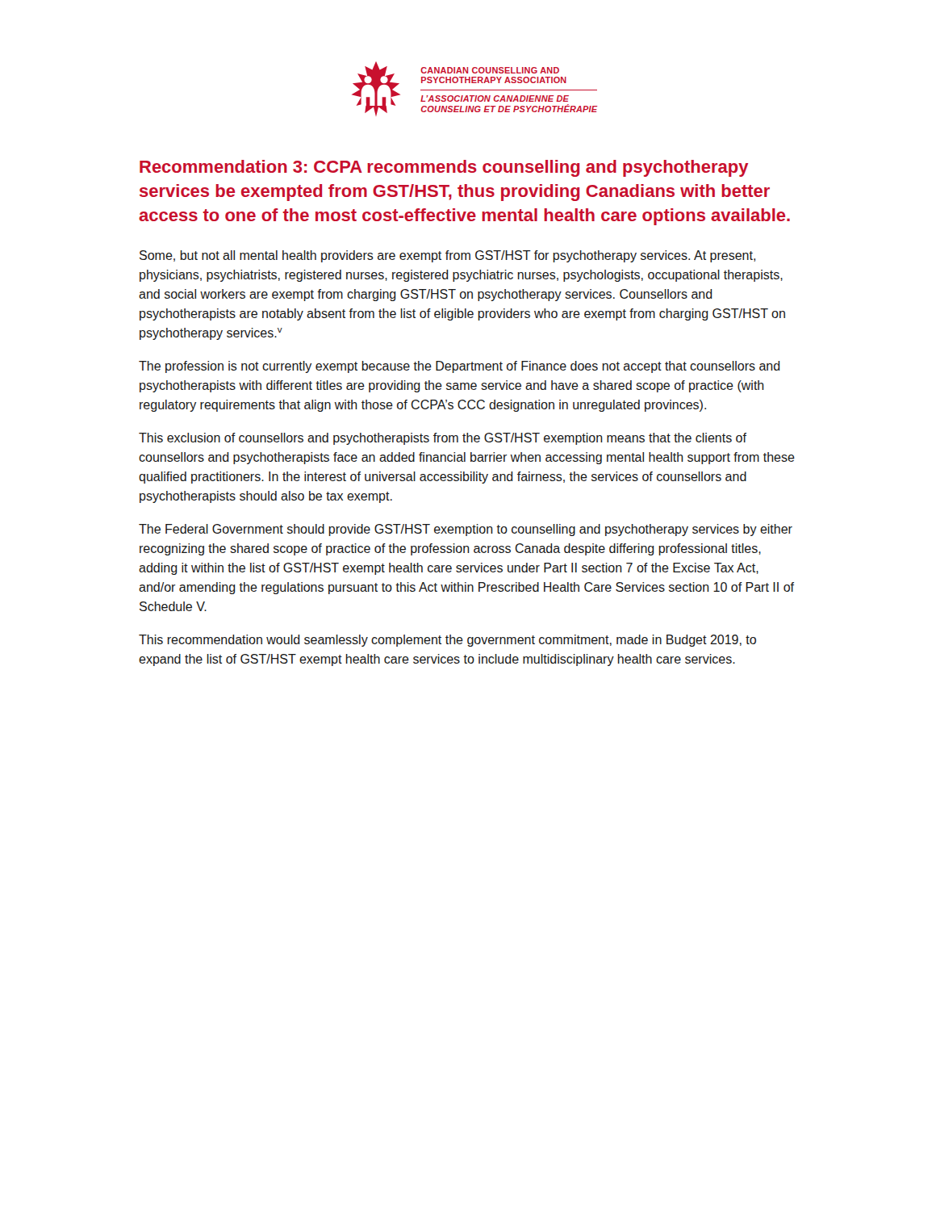Canadian Counselling and
Psychotherapy Association
L’Association Canadienne de
Counseling et de Psychothérapie
Recommendation 3: CCPA recommends counselling and psychotherapy services be exempted from GST/HST, thus providing Canadians with better access to one of the most cost-effective mental health care options available.
Some, but not all mental health providers are exempt from GST/HST for psychotherapy services. At present, physicians, psychiatrists, registered nurses, registered psychiatric nurses, psychologists, occupational therapists, and social workers are exempt from charging GST/HST on psychotherapy services. Counsellors and psychotherapists are notably absent from the list of eligible providers who are exempt from charging GST/HST on psychotherapy services.v
The profession is not currently exempt because the Department of Finance does not accept that counsellors and psychotherapists with different titles are providing the same service and have a shared scope of practice (with regulatory requirements that align with those of CCPA’s CCC designation in unregulated provinces).
This exclusion of counsellors and psychotherapists from the GST/HST exemption means that the clients of counsellors and psychotherapists face an added financial barrier when accessing mental health support from these qualified practitioners. In the interest of universal accessibility and fairness, the services of counsellors and psychotherapists should also be tax exempt.
The Federal Government should provide GST/HST exemption to counselling and psychotherapy services by either recognizing the shared scope of practice of the profession across Canada despite differing professional titles, adding it within the list of GST/HST exempt health care services under Part II section 7 of the Excise Tax Act, and/or amending the regulations pursuant to this Act within Prescribed Health Care Services section 10 of Part II of Schedule V.
This recommendation would seamlessly complement the government commitment, made in Budget 2019, to expand the list of GST/HST exempt health care services to include multidisciplinary health care services.